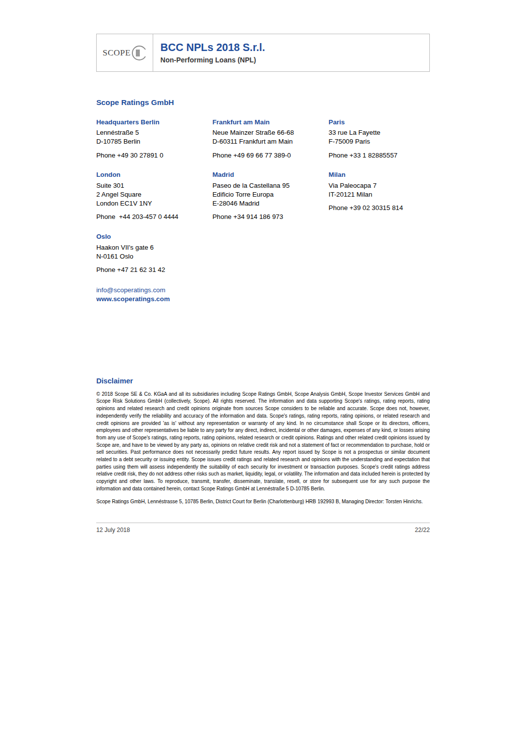SCOPE
BCC NPLs 2018 S.r.l.
Non-Performing Loans (NPL)
Scope Ratings GmbH
Headquarters Berlin
Lennéstraße 5
D-10785 Berlin
Phone +49 30 27891 0
Frankfurt am Main
Neue Mainzer Straße 66-68
D-60311 Frankfurt am Main
Phone +49 69 66 77 389-0
Paris
33 rue La Fayette
F-75009 Paris
Phone +33 1 82885557
London
Suite 301
2 Angel Square
London EC1V 1NY
Phone +44 203-457 0 4444
Madrid
Paseo de la Castellana 95
Edificio Torre Europa
E-28046 Madrid
Phone +34 914 186 973
Milan
Via Paleocapa 7
IT-20121 Milan
Phone +39 02 30315 814
Oslo
Haakon VII's gate 6
N-0161 Oslo
Phone +47 21 62 31 42
info@scoperatings.com
www.scoperatings.com
Disclaimer
© 2018 Scope SE & Co. KGaA and all its subsidiaries including Scope Ratings GmbH, Scope Analysis GmbH, Scope Investor Services GmbH and Scope Risk Solutions GmbH (collectively, Scope). All rights reserved. The information and data supporting Scope's ratings, rating reports, rating opinions and related research and credit opinions originate from sources Scope considers to be reliable and accurate. Scope does not, however, independently verify the reliability and accuracy of the information and data. Scope's ratings, rating reports, rating opinions, or related research and credit opinions are provided 'as is' without any representation or warranty of any kind. In no circumstance shall Scope or its directors, officers, employees and other representatives be liable to any party for any direct, indirect, incidental or other damages, expenses of any kind, or losses arising from any use of Scope's ratings, rating reports, rating opinions, related research or credit opinions. Ratings and other related credit opinions issued by Scope are, and have to be viewed by any party as, opinions on relative credit risk and not a statement of fact or recommendation to purchase, hold or sell securities. Past performance does not necessarily predict future results. Any report issued by Scope is not a prospectus or similar document related to a debt security or issuing entity. Scope issues credit ratings and related research and opinions with the understanding and expectation that parties using them will assess independently the suitability of each security for investment or transaction purposes. Scope's credit ratings address relative credit risk, they do not address other risks such as market, liquidity, legal, or volatility. The information and data included herein is protected by copyright and other laws. To reproduce, transmit, transfer, disseminate, translate, resell, or store for subsequent use for any such purpose the information and data contained herein, contact Scope Ratings GmbH at Lennéstraße 5 D-10785 Berlin.
Scope Ratings GmbH, Lennéstrasse 5, 10785 Berlin, District Court for Berlin (Charlottenburg) HRB 192993 B, Managing Director: Torsten Hinrichs.
12 July 2018 22/22